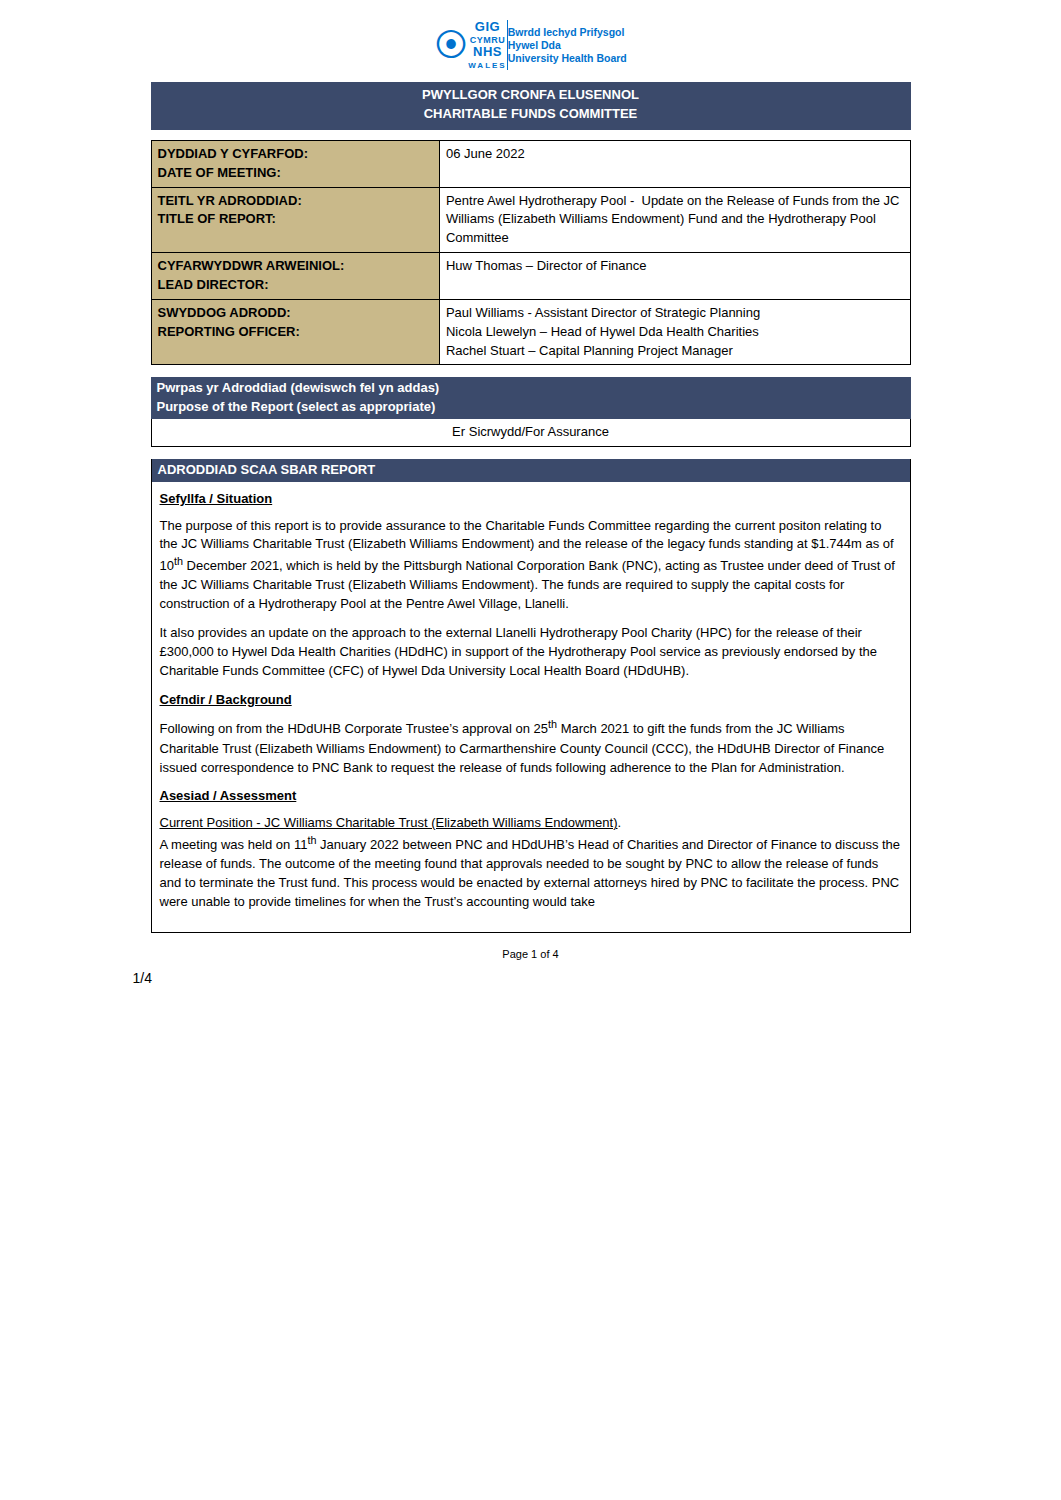| ⦿ | GIG CYMRU NHS WALES | Bwrdd Iechyd Prifysgol Hywel Dda University Health Board |
PWYLLGOR CRONFA ELUSENNOL CHARITABLE FUNDS COMMITTEE
| DYDDIAD Y CYFARFOD: DATE OF MEETING: | 06 June 2022 |
| TEITL YR ADRODDIAD: TITLE OF REPORT: | Pentre Awel Hydrotherapy Pool - Update on the Release of Funds from the JC Williams (Elizabeth Williams Endowment) Fund and the Hydrotherapy Pool Committee |
| CYFARWYDDWR ARWEINIOL: LEAD DIRECTOR: | Huw Thomas – Director of Finance |
| SWYDDOG ADRODD: REPORTING OFFICER: | Paul Williams - Assistant Director of Strategic Planning Nicola Llewelyn – Head of Hywel Dda Health Charities Rachel Stuart – Capital Planning Project Manager |
Pwrpas yr Adroddiad (dewiswch fel yn addas) Purpose of the Report (select as appropriate)
Er Sicrwydd/For Assurance
ADRODDIAD SCAA SBAR REPORT
Sefyllfa / Situation
The purpose of this report is to provide assurance to the Charitable Funds Committee regarding the current positon relating to the JC Williams Charitable Trust (Elizabeth Williams Endowment) and the release of the legacy funds standing at $1.744m as of 10th December 2021, which is held by the Pittsburgh National Corporation Bank (PNC), acting as Trustee under deed of Trust of the JC Williams Charitable Trust (Elizabeth Williams Endowment). The funds are required to supply the capital costs for construction of a Hydrotherapy Pool at the Pentre Awel Village, Llanelli.
It also provides an update on the approach to the external Llanelli Hydrotherapy Pool Charity (HPC) for the release of their £300,000 to Hywel Dda Health Charities (HDdHC) in support of the Hydrotherapy Pool service as previously endorsed by the Charitable Funds Committee (CFC) of Hywel Dda University Local Health Board (HDdUHB).
Cefndir / Background
Following on from the HDdUHB Corporate Trustee’s approval on 25th March 2021 to gift the funds from the JC Williams Charitable Trust (Elizabeth Williams Endowment) to Carmarthenshire County Council (CCC), the HDdUHB Director of Finance issued correspondence to PNC Bank to request the release of funds following adherence to the Plan for Administration.
Asesiad / Assessment
Current Position - JC Williams Charitable Trust (Elizabeth Williams Endowment).
A meeting was held on 11th January 2022 between PNC and HDdUHB’s Head of Charities and Director of Finance to discuss the release of funds. The outcome of the meeting found that approvals needed to be sought by PNC to allow the release of funds and to terminate the Trust fund. This process would be enacted by external attorneys hired by PNC to facilitate the process. PNC were unable to provide timelines for when the Trust’s accounting would take
Page 1 of 4
1/4